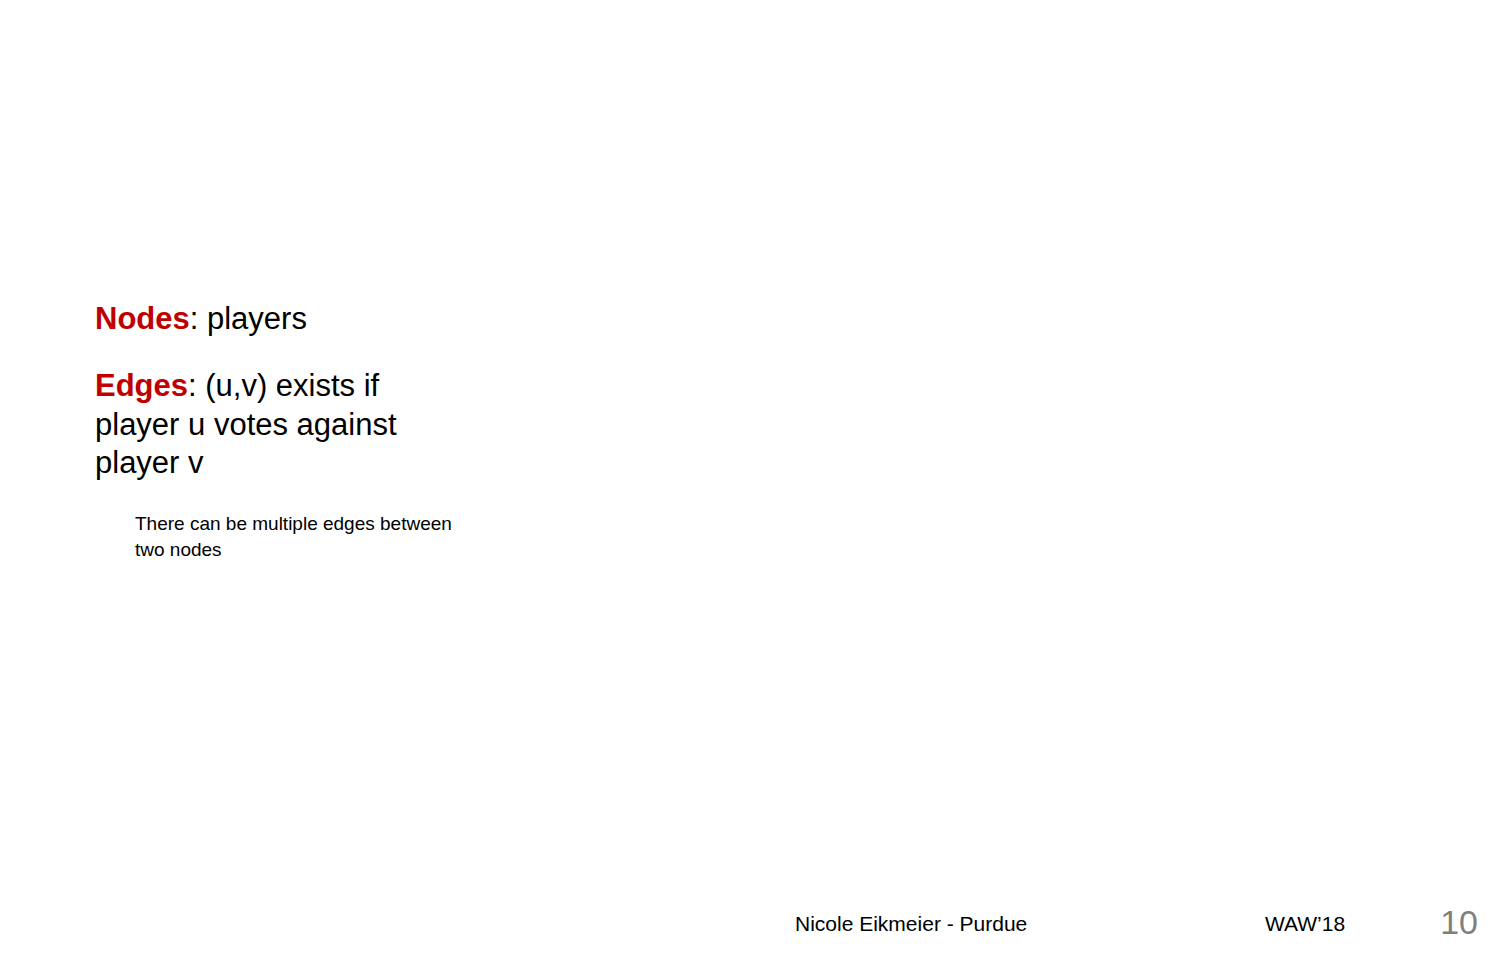Nodes: players
Edges: (u,v) exists if player u votes against player v
There can be multiple edges between two nodes
Nicole Eikmeier - Purdue WAW’18 10